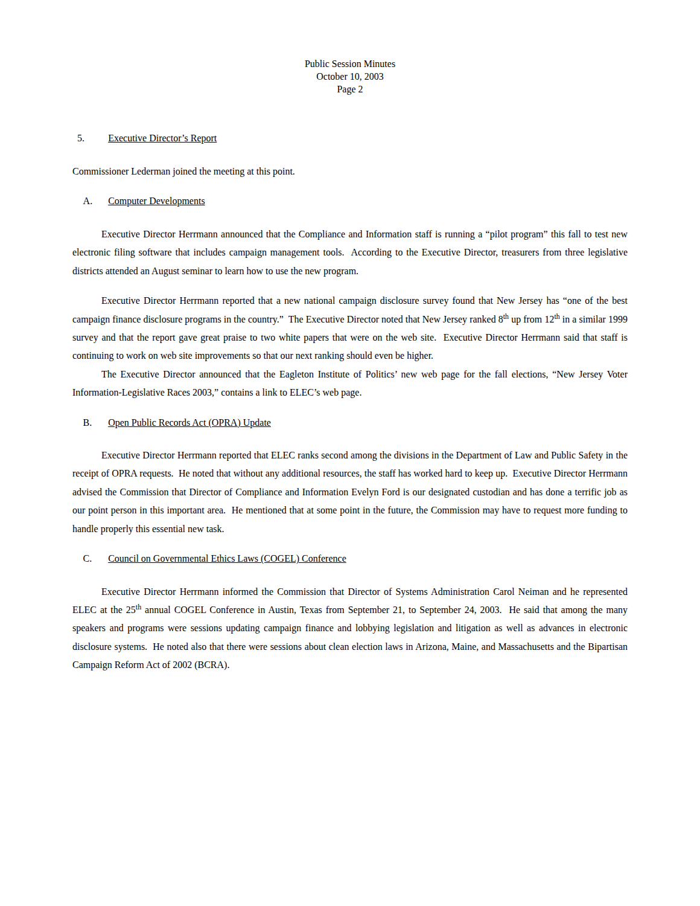Public Session Minutes
October 10, 2003
Page 2
5. Executive Director’s Report
Commissioner Lederman joined the meeting at this point.
A. Computer Developments
Executive Director Herrmann announced that the Compliance and Information staff is running a “pilot program” this fall to test new electronic filing software that includes campaign management tools. According to the Executive Director, treasurers from three legislative districts attended an August seminar to learn how to use the new program.
Executive Director Herrmann reported that a new national campaign disclosure survey found that New Jersey has “one of the best campaign finance disclosure programs in the country.” The Executive Director noted that New Jersey ranked 8th up from 12th in a similar 1999 survey and that the report gave great praise to two white papers that were on the web site. Executive Director Herrmann said that staff is continuing to work on web site improvements so that our next ranking should even be higher.
The Executive Director announced that the Eagleton Institute of Politics’ new web page for the fall elections, “New Jersey Voter Information-Legislative Races 2003,” contains a link to ELEC’s web page.
B. Open Public Records Act (OPRA) Update
Executive Director Herrmann reported that ELEC ranks second among the divisions in the Department of Law and Public Safety in the receipt of OPRA requests. He noted that without any additional resources, the staff has worked hard to keep up. Executive Director Herrmann advised the Commission that Director of Compliance and Information Evelyn Ford is our designated custodian and has done a terrific job as our point person in this important area. He mentioned that at some point in the future, the Commission may have to request more funding to handle properly this essential new task.
C. Council on Governmental Ethics Laws (COGEL) Conference
Executive Director Herrmann informed the Commission that Director of Systems Administration Carol Neiman and he represented ELEC at the 25th annual COGEL Conference in Austin, Texas from September 21, to September 24, 2003. He said that among the many speakers and programs were sessions updating campaign finance and lobbying legislation and litigation as well as advances in electronic disclosure systems. He noted also that there were sessions about clean election laws in Arizona, Maine, and Massachusetts and the Bipartisan Campaign Reform Act of 2002 (BCRA).